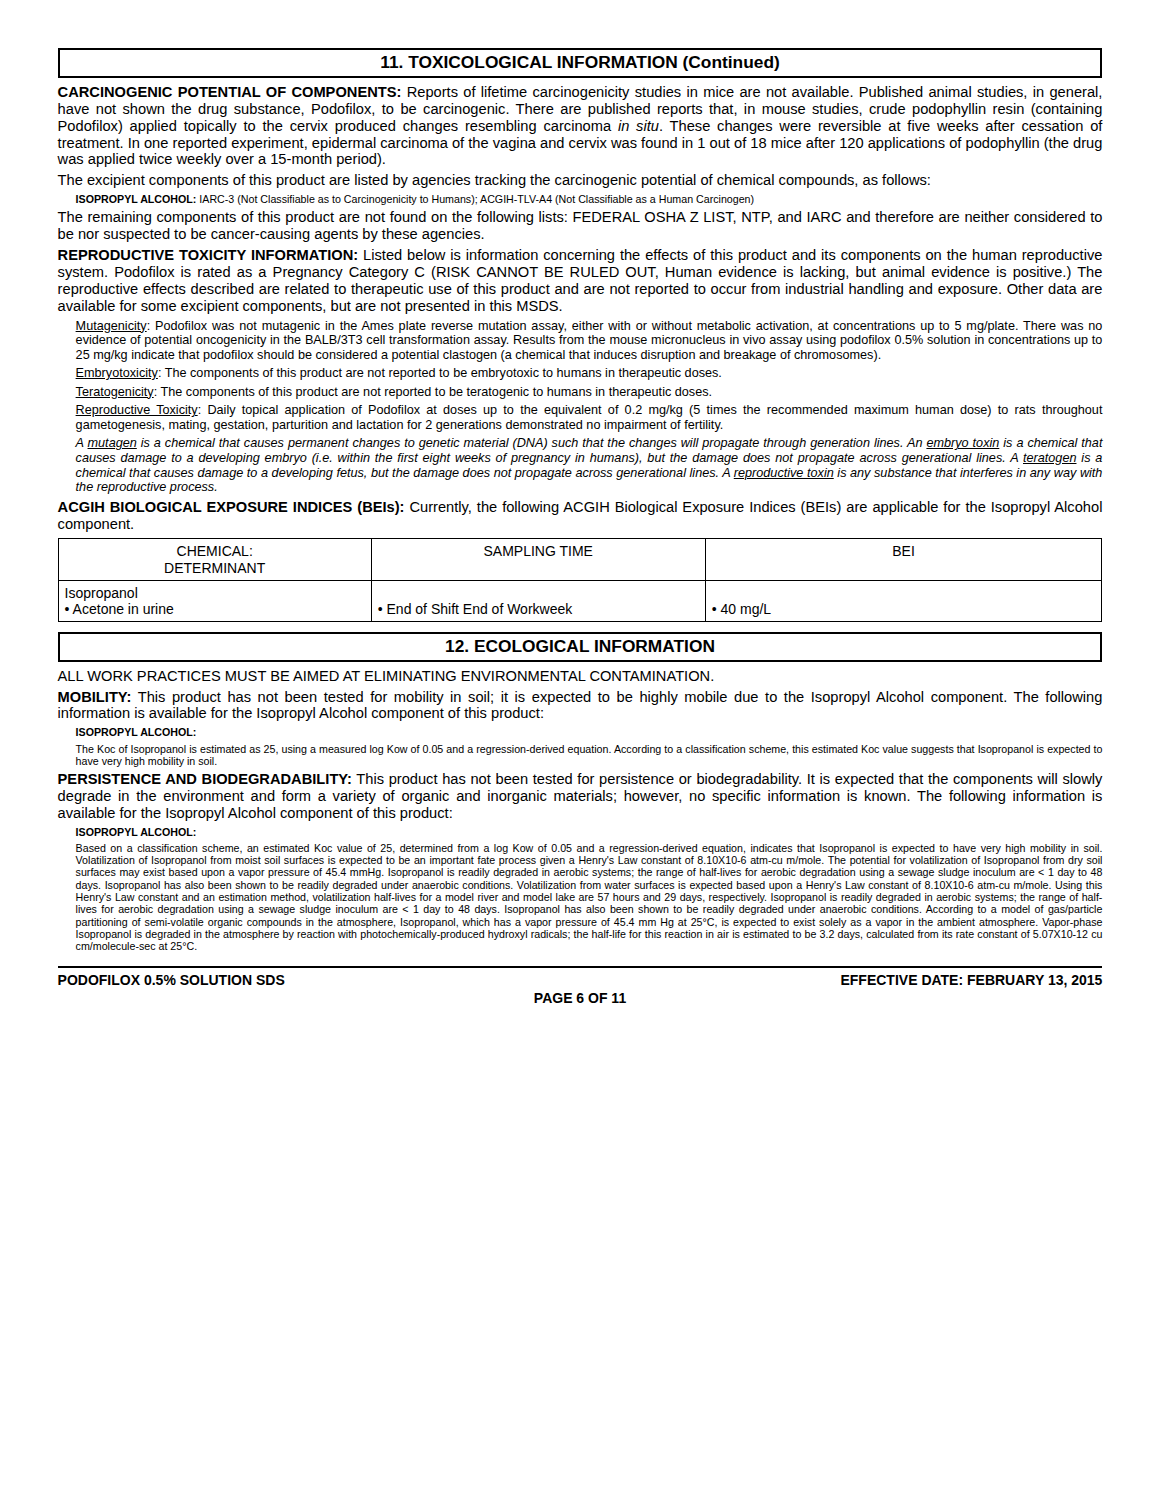11. TOXICOLOGICAL INFORMATION (Continued)
CARCINOGENIC POTENTIAL OF COMPONENTS: Reports of lifetime carcinogenicity studies in mice are not available. Published animal studies, in general, have not shown the drug substance, Podofilox, to be carcinogenic. There are published reports that, in mouse studies, crude podophyllin resin (containing Podofilox) applied topically to the cervix produced changes resembling carcinoma in situ. These changes were reversible at five weeks after cessation of treatment. In one reported experiment, epidermal carcinoma of the vagina and cervix was found in 1 out of 18 mice after 120 applications of podophyllin (the drug was applied twice weekly over a 15-month period).
The excipient components of this product are listed by agencies tracking the carcinogenic potential of chemical compounds, as follows:
ISOPROPYL ALCOHOL: IARC-3 (Not Classifiable as to Carcinogenicity to Humans); ACGIH-TLV-A4 (Not Classifiable as a Human Carcinogen)
The remaining components of this product are not found on the following lists: FEDERAL OSHA Z LIST, NTP, and IARC and therefore are neither considered to be nor suspected to be cancer-causing agents by these agencies.
REPRODUCTIVE TOXICITY INFORMATION: Listed below is information concerning the effects of this product and its components on the human reproductive system. Podofilox is rated as a Pregnancy Category C (RISK CANNOT BE RULED OUT, Human evidence is lacking, but animal evidence is positive.) The reproductive effects described are related to therapeutic use of this product and are not reported to occur from industrial handling and exposure. Other data are available for some excipient components, but are not presented in this MSDS.
Mutagenicity: Podofilox was not mutagenic in the Ames plate reverse mutation assay, either with or without metabolic activation, at concentrations up to 5 mg/plate. There was no evidence of potential oncogenicity in the BALB/3T3 cell transformation assay. Results from the mouse micronucleus in vivo assay using podofilox 0.5% solution in concentrations up to 25 mg/kg indicate that podofilox should be considered a potential clastogen (a chemical that induces disruption and breakage of chromosomes).
Embryotoxicity: The components of this product are not reported to be embryotoxic to humans in therapeutic doses.
Teratogenicity: The components of this product are not reported to be teratogenic to humans in therapeutic doses.
Reproductive Toxicity: Daily topical application of Podofilox at doses up to the equivalent of 0.2 mg/kg (5 times the recommended maximum human dose) to rats throughout gametogenesis, mating, gestation, parturition and lactation for 2 generations demonstrated no impairment of fertility.
A mutagen is a chemical that causes permanent changes to genetic material (DNA) such that the changes will propagate through generation lines. An embryo toxin is a chemical that causes damage to a developing embryo (i.e. within the first eight weeks of pregnancy in humans), but the damage does not propagate across generational lines. A teratogen is a chemical that causes damage to a developing fetus, but the damage does not propagate across generational lines. A reproductive toxin is any substance that interferes in any way with the reproductive process.
ACGIH BIOLOGICAL EXPOSURE INDICES (BEIs): Currently, the following ACGIH Biological Exposure Indices (BEIs) are applicable for the Isopropyl Alcohol component.
| CHEMICAL: DETERMINANT | SAMPLING TIME | BEI |
| Isopropanol • Acetone in urine | • End of Shift End of Workweek | • 40 mg/L |
12. ECOLOGICAL INFORMATION
ALL WORK PRACTICES MUST BE AIMED AT ELIMINATING ENVIRONMENTAL CONTAMINATION.
MOBILITY: This product has not been tested for mobility in soil; it is expected to be highly mobile due to the Isopropyl Alcohol component. The following information is available for the Isopropyl Alcohol component of this product:
ISOPROPYL ALCOHOL:
The Koc of Isopropanol is estimated as 25, using a measured log Kow of 0.05 and a regression-derived equation. According to a classification scheme, this estimated Koc value suggests that Isopropanol is expected to have very high mobility in soil.
PERSISTENCE AND BIODEGRADABILITY: This product has not been tested for persistence or biodegradability. It is expected that the components will slowly degrade in the environment and form a variety of organic and inorganic materials; however, no specific information is known. The following information is available for the Isopropyl Alcohol component of this product:
ISOPROPYL ALCOHOL:
Based on a classification scheme, an estimated Koc value of 25, determined from a log Kow of 0.05 and a regression-derived equation, indicates that Isopropanol is expected to have very high mobility in soil. Volatilization of Isopropanol from moist soil surfaces is expected to be an important fate process given a Henry's Law constant of 8.10X10-6 atm-cu m/mole. The potential for volatilization of Isopropanol from dry soil surfaces may exist based upon a vapor pressure of 45.4 mmHg. Isopropanol is readily degraded in aerobic systems; the range of half-lives for aerobic degradation using a sewage sludge inoculum are < 1 day to 48 days. Isopropanol has also been shown to be readily degraded under anaerobic conditions. Volatilization from water surfaces is expected based upon a Henry's Law constant of 8.10X10-6 atm-cu m/mole. Using this Henry's Law constant and an estimation method, volatilization half-lives for a model river and model lake are 57 hours and 29 days, respectively. Isopropanol is readily degraded in aerobic systems; the range of half-lives for aerobic degradation using a sewage sludge inoculum are < 1 day to 48 days. Isopropanol has also been shown to be readily degraded under anaerobic conditions. According to a model of gas/particle partitioning of semi-volatile organic compounds in the atmosphere, Isopropanol, which has a vapor pressure of 45.4 mm Hg at 25°C, is expected to exist solely as a vapor in the ambient atmosphere. Vapor-phase Isopropanol is degraded in the atmosphere by reaction with photochemically-produced hydroxyl radicals; the half-life for this reaction in air is estimated to be 3.2 days, calculated from its rate constant of 5.07X10-12 cu cm/molecule-sec at 25°C.
PODOFILOX 0.5% SOLUTION SDS EFFECTIVE DATE: FEBRUARY 13, 2015
PAGE 6 OF 11